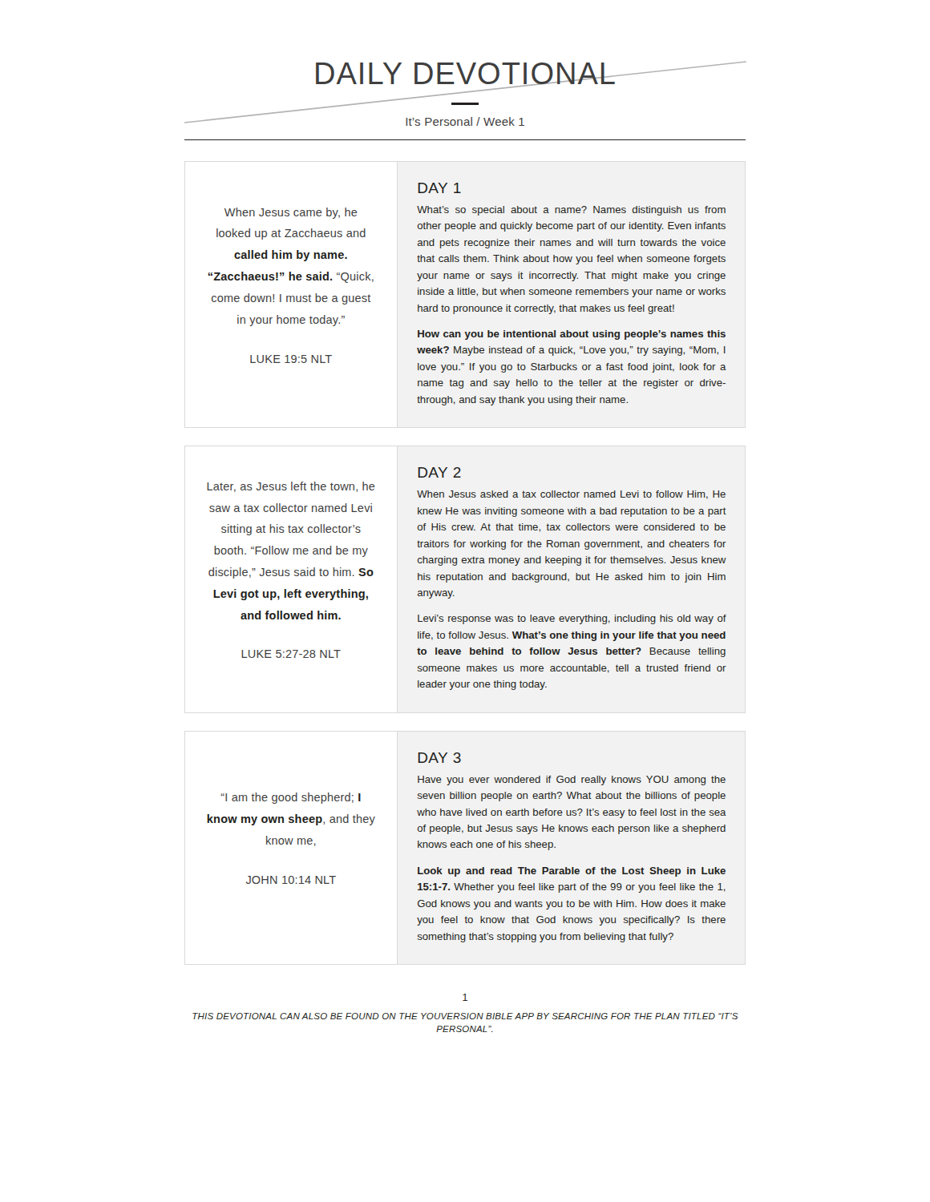DAILY DEVOTIONAL
It’s Personal / Week 1
When Jesus came by, he looked up at Zacchaeus and called him by name. “Zacchaeus!” he said. “Quick, come down! I must be a guest in your home today.”
LUKE 19:5 NLT
DAY 1
What’s so special about a name? Names distinguish us from other people and quickly become part of our identity. Even infants and pets recognize their names and will turn towards the voice that calls them. Think about how you feel when someone forgets your name or says it incorrectly. That might make you cringe inside a little, but when someone remembers your name or works hard to pronounce it correctly, that makes us feel great!
How can you be intentional about using people’s names this week? Maybe instead of a quick, “Love you,” try saying, “Mom, I love you.” If you go to Starbucks or a fast food joint, look for a name tag and say hello to the teller at the register or drive-through, and say thank you using their name.
Later, as Jesus left the town, he saw a tax collector named Levi sitting at his tax collector’s booth. “Follow me and be my disciple,” Jesus said to him. So Levi got up, left everything, and followed him.
LUKE 5:27-28 NLT
DAY 2
When Jesus asked a tax collector named Levi to follow Him, He knew He was inviting someone with a bad reputation to be a part of His crew. At that time, tax collectors were considered to be traitors for working for the Roman government, and cheaters for charging extra money and keeping it for themselves. Jesus knew his reputation and background, but He asked him to join Him anyway.
Levi’s response was to leave everything, including his old way of life, to follow Jesus. What’s one thing in your life that you need to leave behind to follow Jesus better? Because telling someone makes us more accountable, tell a trusted friend or leader your one thing today.
“I am the good shepherd; I know my own sheep, and they know me,
JOHN 10:14 NLT
DAY 3
Have you ever wondered if God really knows YOU among the seven billion people on earth? What about the billions of people who have lived on earth before us? It’s easy to feel lost in the sea of people, but Jesus says He knows each person like a shepherd knows each one of his sheep.
Look up and read The Parable of the Lost Sheep in Luke 15:1-7. Whether you feel like part of the 99 or you feel like the 1, God knows you and wants you to be with Him. How does it make you feel to know that God knows you specifically? Is there something that’s stopping you from believing that fully?
1
THIS DEVOTIONAL CAN ALSO BE FOUND ON THE YOUVERSION BIBLE APP BY SEARCHING FOR THE PLAN TITLED “IT’S PERSONAL”.